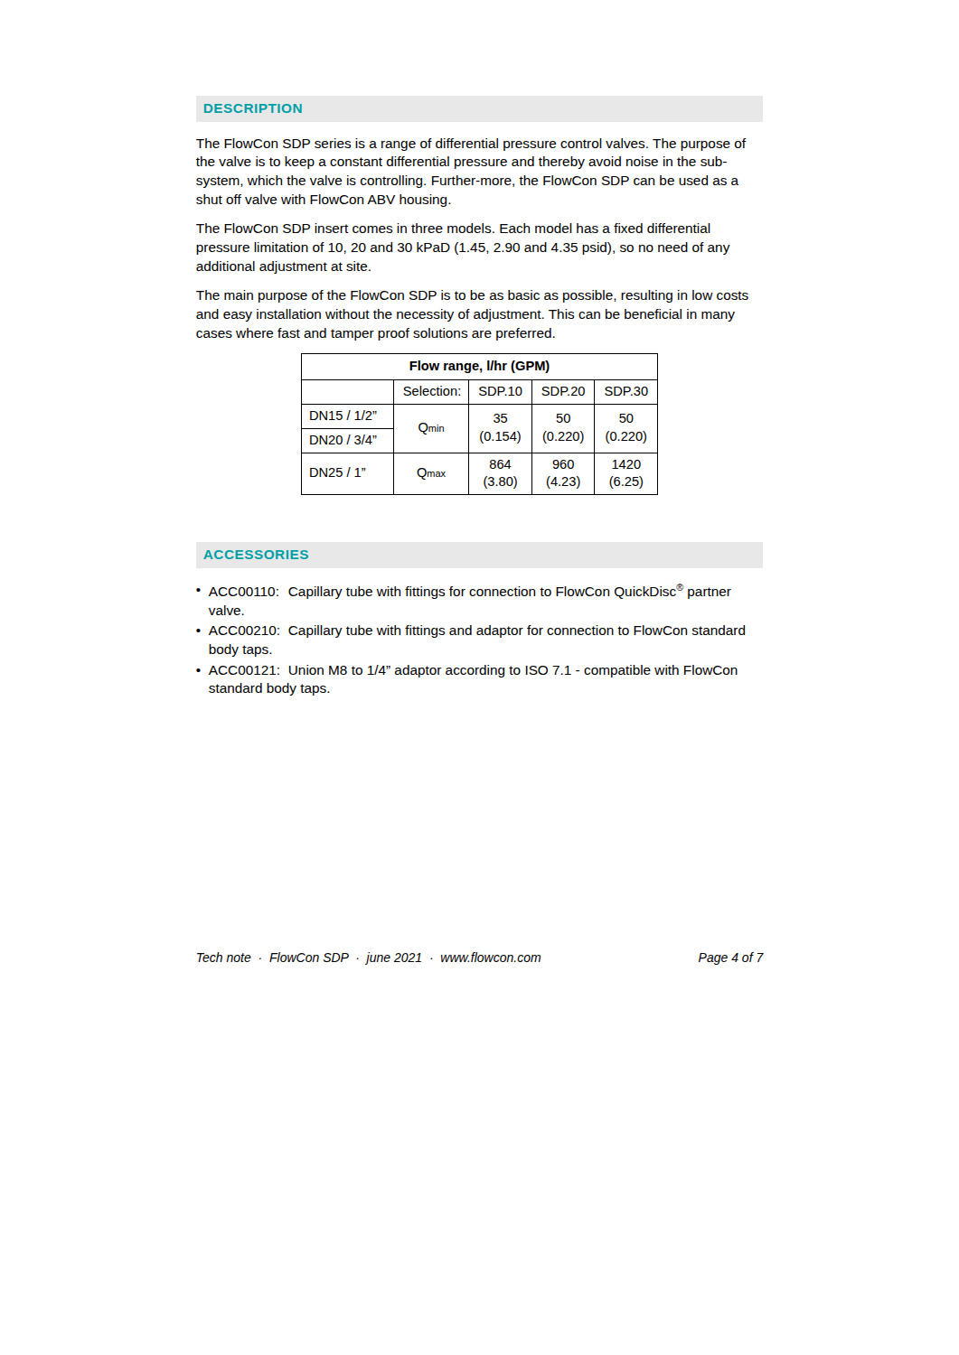DESCRIPTION
The FlowCon SDP series is a range of differential pressure control valves. The purpose of the valve is to keep a constant differential pressure and thereby avoid noise in the sub-system, which the valve is controlling. Further-more, the FlowCon SDP can be used as a shut off valve with FlowCon ABV housing.
The FlowCon SDP insert comes in three models. Each model has a fixed differential pressure limitation of 10, 20 and 30 kPaD (1.45, 2.90 and 4.35 psid), so no need of any additional adjustment at site.
The main purpose of the FlowCon SDP is to be as basic as possible, resulting in low costs and easy installation without the necessity of adjustment. This can be beneficial in many cases where fast and tamper proof solutions are preferred.
| Flow range, l/hr (GPM) |
| --- |
| | Selection: | SDP.10 | SDP.20 | SDP.30 |
| DN15 / 1/2” | Q min | 35 (0.154) | 50 (0.220) | 50 (0.220) |
| DN20 / 3/4” |
| DN25 / 1” | Q max | 864 (3.80) | 960 (4.23) | 1420 (6.25) |
ACCESSORIES
ACC00110: Capillary tube with fittings for connection to FlowCon QuickDisc® partner valve.
ACC00210: Capillary tube with fittings and adaptor for connection to FlowCon standard body taps.
ACC00121: Union M8 to 1/4” adaptor according to ISO 7.1 - compatible with FlowCon standard body taps.
Tech note · FlowCon SDP · june 2021 · www.flowcon.com Page 4 of 7